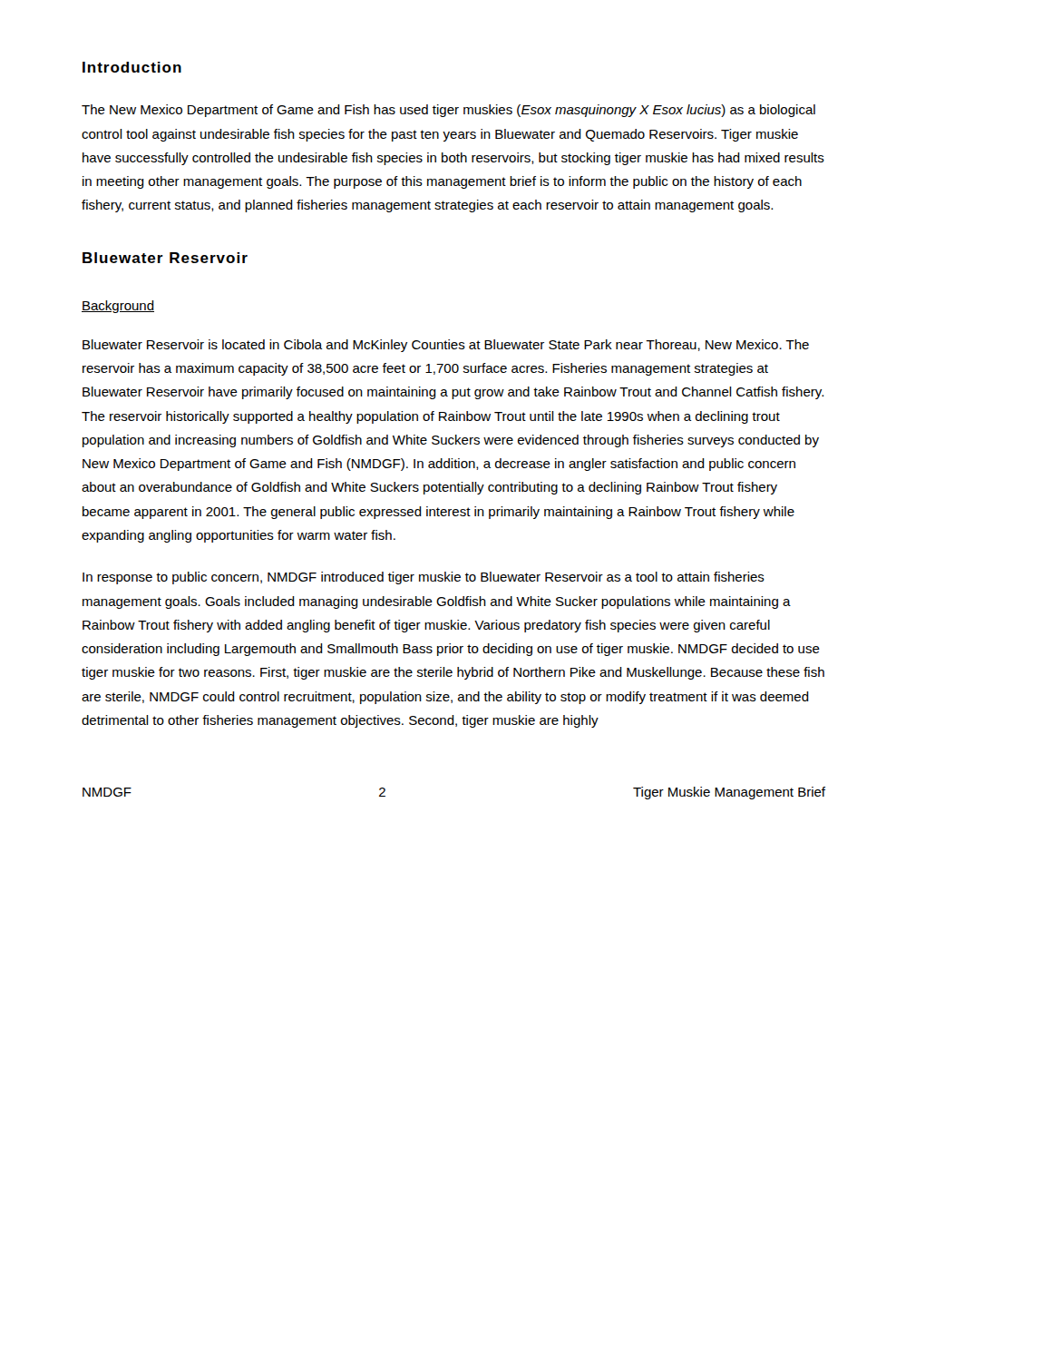Introduction
The New Mexico Department of Game and Fish has used tiger muskies (Esox masquinongy X Esox lucius) as a biological control tool against undesirable fish species for the past ten years in Bluewater and Quemado Reservoirs. Tiger muskie have successfully controlled the undesirable fish species in both reservoirs, but stocking tiger muskie has had mixed results in meeting other management goals. The purpose of this management brief is to inform the public on the history of each fishery, current status, and planned fisheries management strategies at each reservoir to attain management goals.
Bluewater Reservoir
Background
Bluewater Reservoir is located in Cibola and McKinley Counties at Bluewater State Park near Thoreau, New Mexico. The reservoir has a maximum capacity of 38,500 acre feet or 1,700 surface acres. Fisheries management strategies at Bluewater Reservoir have primarily focused on maintaining a put grow and take Rainbow Trout and Channel Catfish fishery. The reservoir historically supported a healthy population of Rainbow Trout until the late 1990s when a declining trout population and increasing numbers of Goldfish and White Suckers were evidenced through fisheries surveys conducted by New Mexico Department of Game and Fish (NMDGF). In addition, a decrease in angler satisfaction and public concern about an overabundance of Goldfish and White Suckers potentially contributing to a declining Rainbow Trout fishery became apparent in 2001. The general public expressed interest in primarily maintaining a Rainbow Trout fishery while expanding angling opportunities for warm water fish.
In response to public concern, NMDGF introduced tiger muskie to Bluewater Reservoir as a tool to attain fisheries management goals. Goals included managing undesirable Goldfish and White Sucker populations while maintaining a Rainbow Trout fishery with added angling benefit of tiger muskie. Various predatory fish species were given careful consideration including Largemouth and Smallmouth Bass prior to deciding on use of tiger muskie. NMDGF decided to use tiger muskie for two reasons. First, tiger muskie are the sterile hybrid of Northern Pike and Muskellunge. Because these fish are sterile, NMDGF could control recruitment, population size, and the ability to stop or modify treatment if it was deemed detrimental to other fisheries management objectives. Second, tiger muskie are highly
NMDGF 2 Tiger Muskie Management Brief